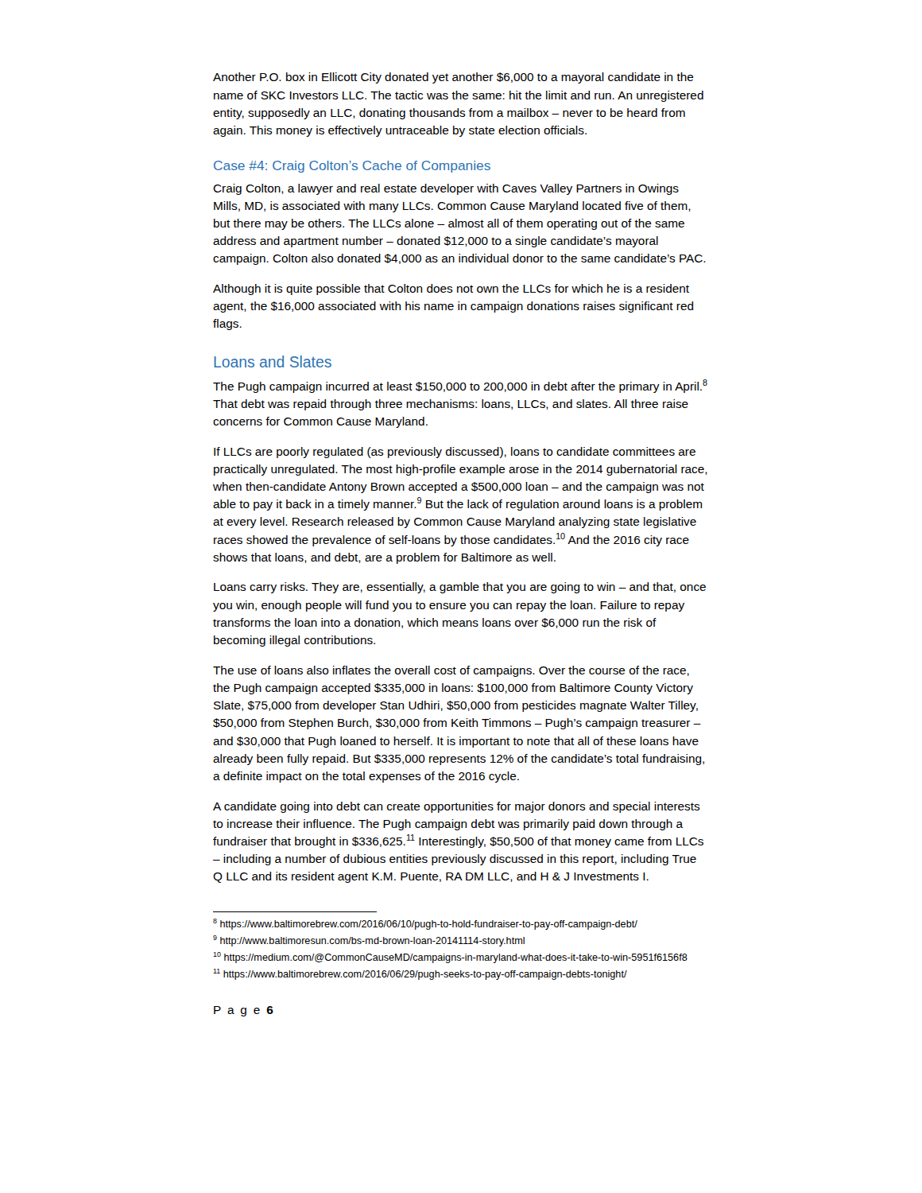Another P.O. box in Ellicott City donated yet another $6,000 to a mayoral candidate in the name of SKC Investors LLC. The tactic was the same: hit the limit and run. An unregistered entity, supposedly an LLC, donating thousands from a mailbox – never to be heard from again. This money is effectively untraceable by state election officials.
Case #4: Craig Colton’s Cache of Companies
Craig Colton, a lawyer and real estate developer with Caves Valley Partners in Owings Mills, MD, is associated with many LLCs. Common Cause Maryland located five of them, but there may be others. The LLCs alone – almost all of them operating out of the same address and apartment number – donated $12,000 to a single candidate’s mayoral campaign. Colton also donated $4,000 as an individual donor to the same candidate’s PAC.
Although it is quite possible that Colton does not own the LLCs for which he is a resident agent, the $16,000 associated with his name in campaign donations raises significant red flags.
Loans and Slates
The Pugh campaign incurred at least $150,000 to 200,000 in debt after the primary in April.8 That debt was repaid through three mechanisms: loans, LLCs, and slates. All three raise concerns for Common Cause Maryland.
If LLCs are poorly regulated (as previously discussed), loans to candidate committees are practically unregulated. The most high-profile example arose in the 2014 gubernatorial race, when then-candidate Antony Brown accepted a $500,000 loan – and the campaign was not able to pay it back in a timely manner.9 But the lack of regulation around loans is a problem at every level. Research released by Common Cause Maryland analyzing state legislative races showed the prevalence of self-loans by those candidates.10 And the 2016 city race shows that loans, and debt, are a problem for Baltimore as well.
Loans carry risks. They are, essentially, a gamble that you are going to win – and that, once you win, enough people will fund you to ensure you can repay the loan. Failure to repay transforms the loan into a donation, which means loans over $6,000 run the risk of becoming illegal contributions.
The use of loans also inflates the overall cost of campaigns. Over the course of the race, the Pugh campaign accepted $335,000 in loans: $100,000 from Baltimore County Victory Slate, $75,000 from developer Stan Udhiri, $50,000 from pesticides magnate Walter Tilley, $50,000 from Stephen Burch, $30,000 from Keith Timmons – Pugh’s campaign treasurer – and $30,000 that Pugh loaned to herself. It is important to note that all of these loans have already been fully repaid. But $335,000 represents 12% of the candidate’s total fundraising, a definite impact on the total expenses of the 2016 cycle.
A candidate going into debt can create opportunities for major donors and special interests to increase their influence. The Pugh campaign debt was primarily paid down through a fundraiser that brought in $336,625.11 Interestingly, $50,500 of that money came from LLCs – including a number of dubious entities previously discussed in this report, including True Q LLC and its resident agent K.M. Puente, RA DM LLC, and H & J Investments I.
8 https://www.baltimorebrew.com/2016/06/10/pugh-to-hold-fundraiser-to-pay-off-campaign-debt/
9 http://www.baltimoresun.com/bs-md-brown-loan-20141114-story.html
10 https://medium.com/@CommonCauseMD/campaigns-in-maryland-what-does-it-take-to-win-5951f6156f8
11 https://www.baltimorebrew.com/2016/06/29/pugh-seeks-to-pay-off-campaign-debts-tonight/
P a g e 6